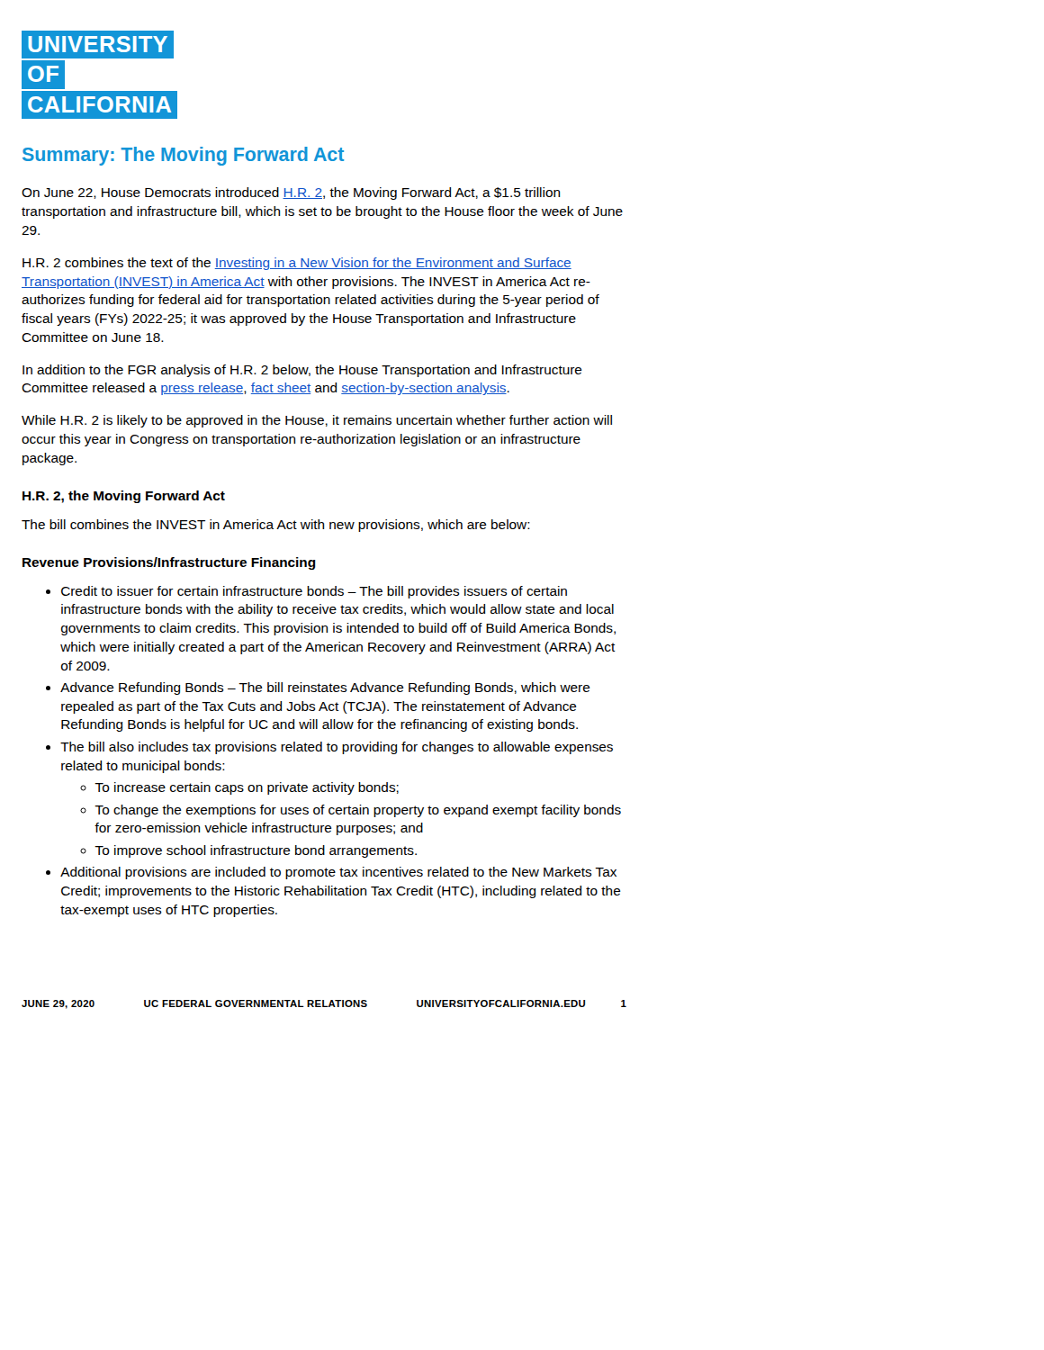UNIVERSITY
OF
CALIFORNIA
Summary: The Moving Forward Act
On June 22, House Democrats introduced H.R. 2, the Moving Forward Act, a $1.5 trillion transportation and infrastructure bill, which is set to be brought to the House floor the week of June 29.
H.R. 2 combines the text of the Investing in a New Vision for the Environment and Surface Transportation (INVEST) in America Act with other provisions. The INVEST in America Act re-authorizes funding for federal aid for transportation related activities during the 5-year period of fiscal years (FYs) 2022-25; it was approved by the House Transportation and Infrastructure Committee on June 18.
In addition to the FGR analysis of H.R. 2 below, the House Transportation and Infrastructure Committee released a press release, fact sheet and section-by-section analysis.
While H.R. 2 is likely to be approved in the House, it remains uncertain whether further action will occur this year in Congress on transportation re-authorization legislation or an infrastructure package.
H.R. 2, the Moving Forward Act
The bill combines the INVEST in America Act with new provisions, which are below:
Revenue Provisions/Infrastructure Financing
Credit to issuer for certain infrastructure bonds – The bill provides issuers of certain infrastructure bonds with the ability to receive tax credits, which would allow state and local governments to claim credits. This provision is intended to build off of Build America Bonds, which were initially created a part of the American Recovery and Reinvestment (ARRA) Act of 2009.
Advance Refunding Bonds – The bill reinstates Advance Refunding Bonds, which were repealed as part of the Tax Cuts and Jobs Act (TCJA). The reinstatement of Advance Refunding Bonds is helpful for UC and will allow for the refinancing of existing bonds.
The bill also includes tax provisions related to providing for changes to allowable expenses related to municipal bonds:
To increase certain caps on private activity bonds;
To change the exemptions for uses of certain property to expand exempt facility bonds for zero-emission vehicle infrastructure purposes; and
To improve school infrastructure bond arrangements.
Additional provisions are included to promote tax incentives related to the New Markets Tax Credit; improvements to the Historic Rehabilitation Tax Credit (HTC), including related to the tax-exempt uses of HTC properties.
JUNE 29, 2020 UC FEDERAL GOVERNMENTAL RELATIONS UNIVERSITYOFCALIFORNIA.EDU 1